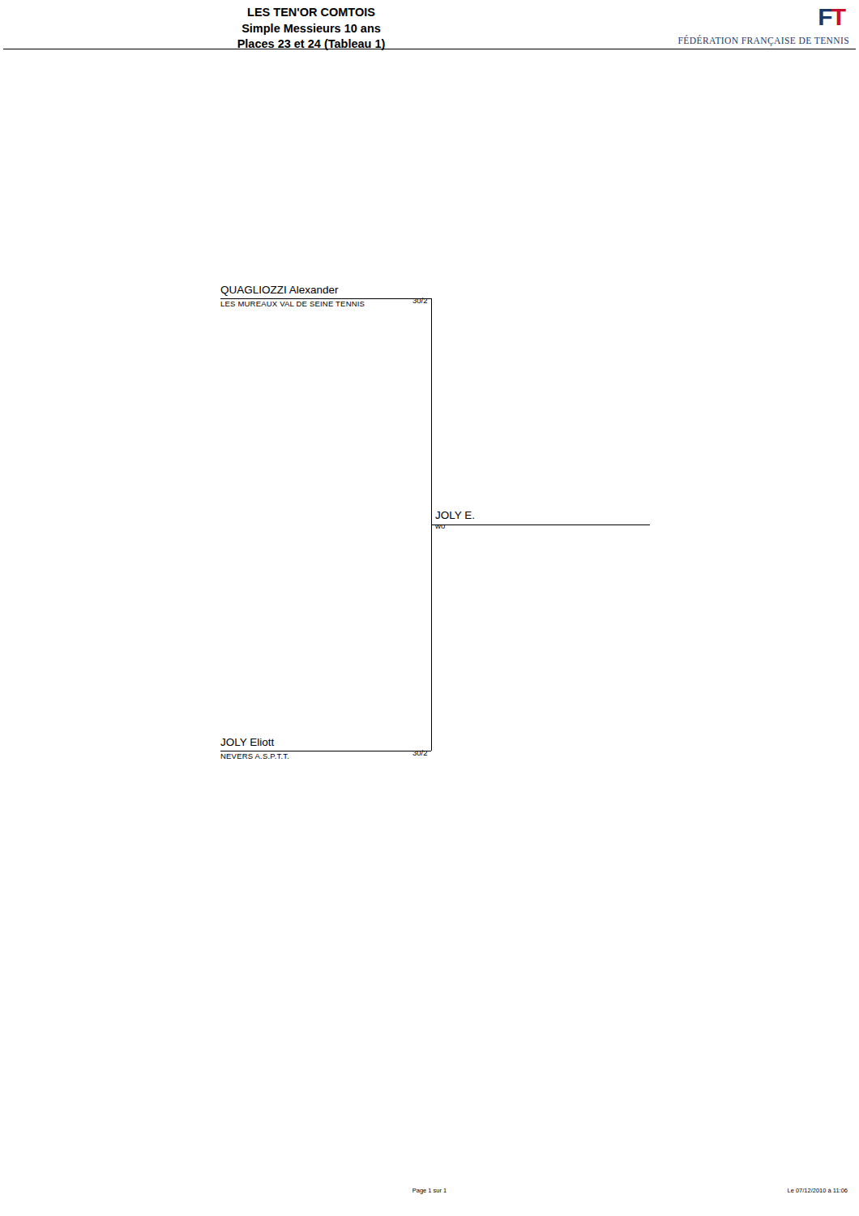LES TEN'OR COMTOIS
Simple Messieurs 10 ans
Places 23 et 24 (Tableau 1)
FT
FÉDÉRATION FRANÇAISE DE TENNIS
QUAGLIOZZI Alexander LES MUREAUX VAL DE SEINE TENNIS 30/2
JOLY Eliott NEVERS A.S.P.T.T. 30/2
JOLY E. wo
Page 1 sur 1
Le 07/12/2010 à 11:06